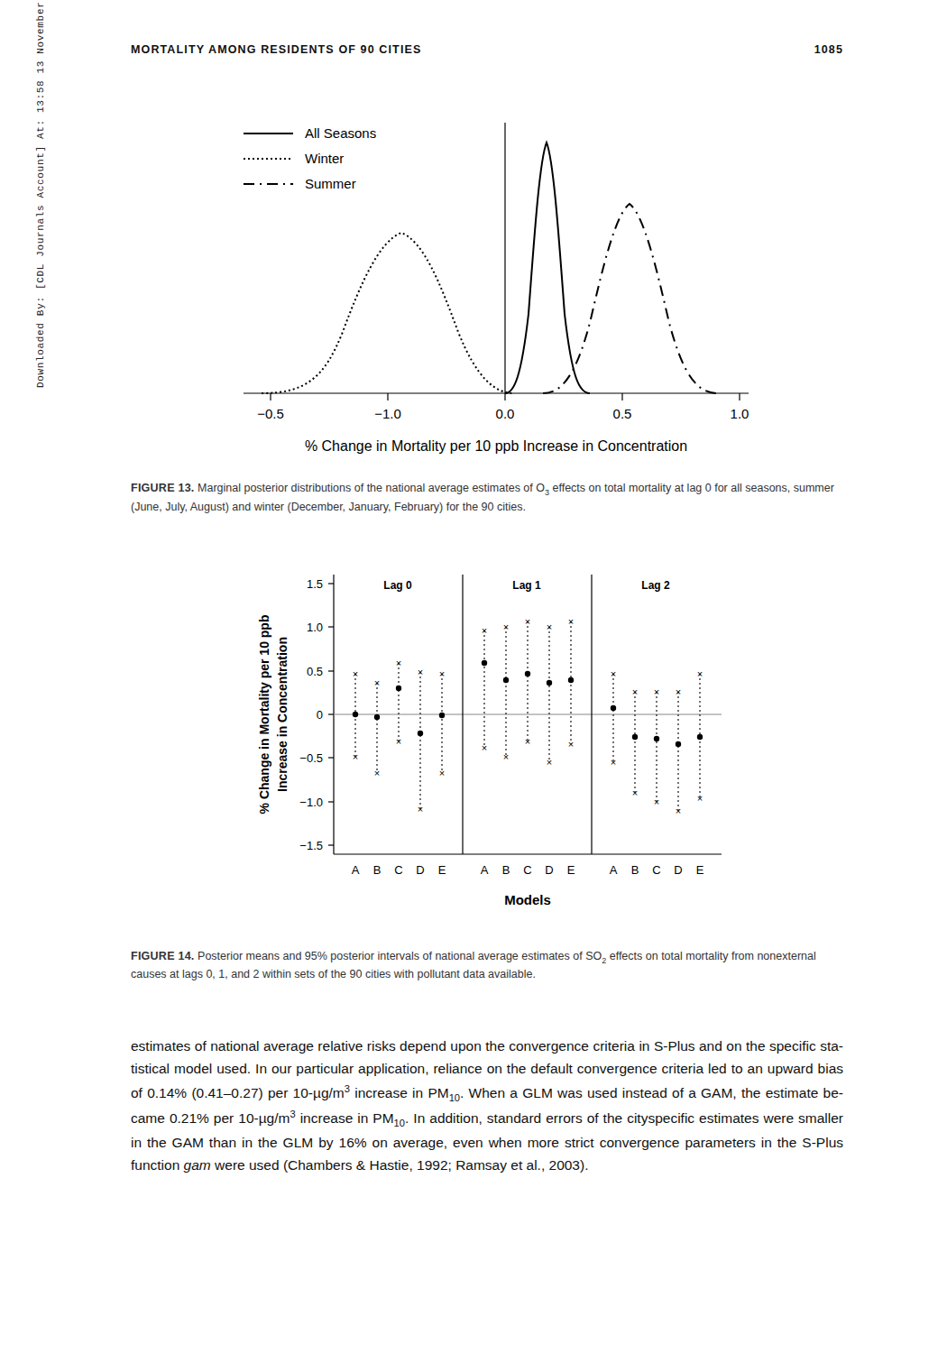Downloaded By: [CDL Journals Account] At: 13:58 13 November 2008
Mortality among residents of 90 cities 1085
All Seasons Winter Summer −0.5 −1.0 0.0 0.5 1.0 % Change in Mortality per 10 ppb Increase in Concentration
FIGURE 13. Marginal posterior distributions of the national average estimates of O3 effects on total mortality at lag 0 for all seasons, summer (June, July, August) and winter (December, January, February) for the 90 cities.
1.5 1.0 0.5 0 −0.5 −1.0 −1.5 Lag 0 Lag 1 Lag 2 ×× ×× ×× ×× ×× ×× ×× ×× ×× ×× ×× ×× ×× ×× ×× A B C D E A B C D E A B C D E Models % Change in Mortality per 10 ppb Increase in Concentration
FIGURE 14. Posterior means and 95% posterior intervals of national average estimates of SO2 effects on total mortality from nonexternal causes at lags 0, 1, and 2 within sets of the 90 cities with pollutant data available.
estimates of national average relative risks depend upon the convergence criteria in S-Plus and on the specific statistical model used. In our particular application, reliance on the default convergence criteria led to an upward bias of 0.14% (0.41–0.27) per 10-µg/m3 increase in PM10. When a GLM was used instead of a GAM, the estimate became 0.21% per 10-µg/m3 increase in PM10. In addition, standard errors of the cityspecific estimates were smaller in the GAM than in the GLM by 16% on average, even when more strict convergence parameters in the S-Plus function gam were used (Chambers & Hastie, 1992; Ramsay et al., 2003).